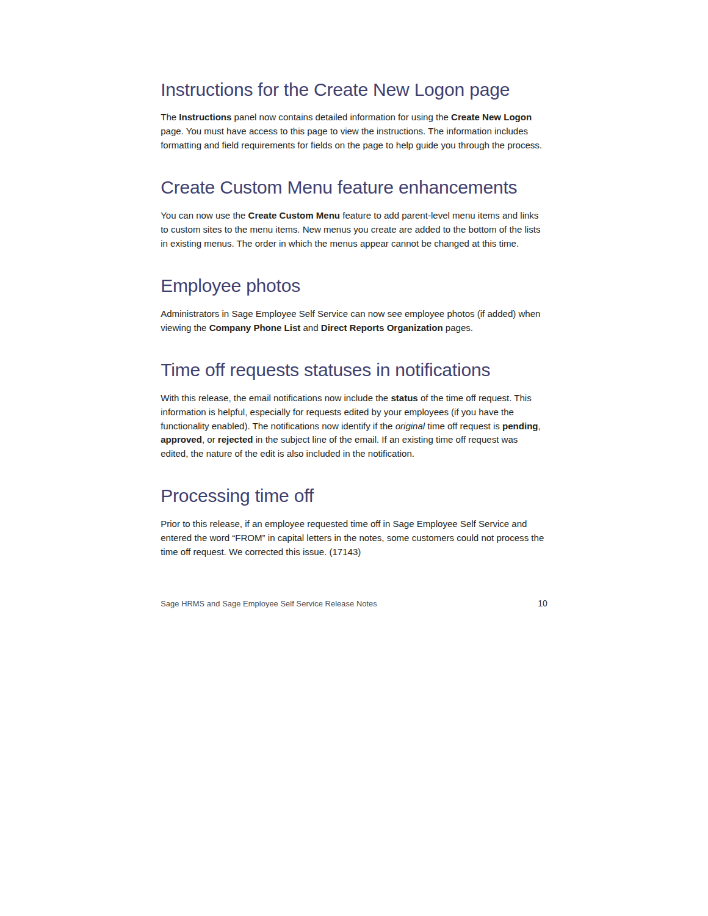Instructions for the Create New Logon page
The Instructions panel now contains detailed information for using the Create New Logon page. You must have access to this page to view the instructions. The information includes formatting and field requirements for fields on the page to help guide you through the process.
Create Custom Menu feature enhancements
You can now use the Create Custom Menu feature to add parent-level menu items and links to custom sites to the menu items. New menus you create are added to the bottom of the lists in existing menus. The order in which the menus appear cannot be changed at this time.
Employee photos
Administrators in Sage Employee Self Service can now see employee photos (if added) when viewing the Company Phone List and Direct Reports Organization pages.
Time off requests statuses in notifications
With this release, the email notifications now include the status of the time off request. This information is helpful, especially for requests edited by your employees (if you have the functionality enabled). The notifications now identify if the original time off request is pending, approved, or rejected in the subject line of the email. If an existing time off request was edited, the nature of the edit is also included in the notification.
Processing time off
Prior to this release, if an employee requested time off in Sage Employee Self Service and entered the word “FROM” in capital letters in the notes, some customers could not process the time off request. We corrected this issue. (17143)
Sage HRMS and Sage Employee Self Service Release Notes 10